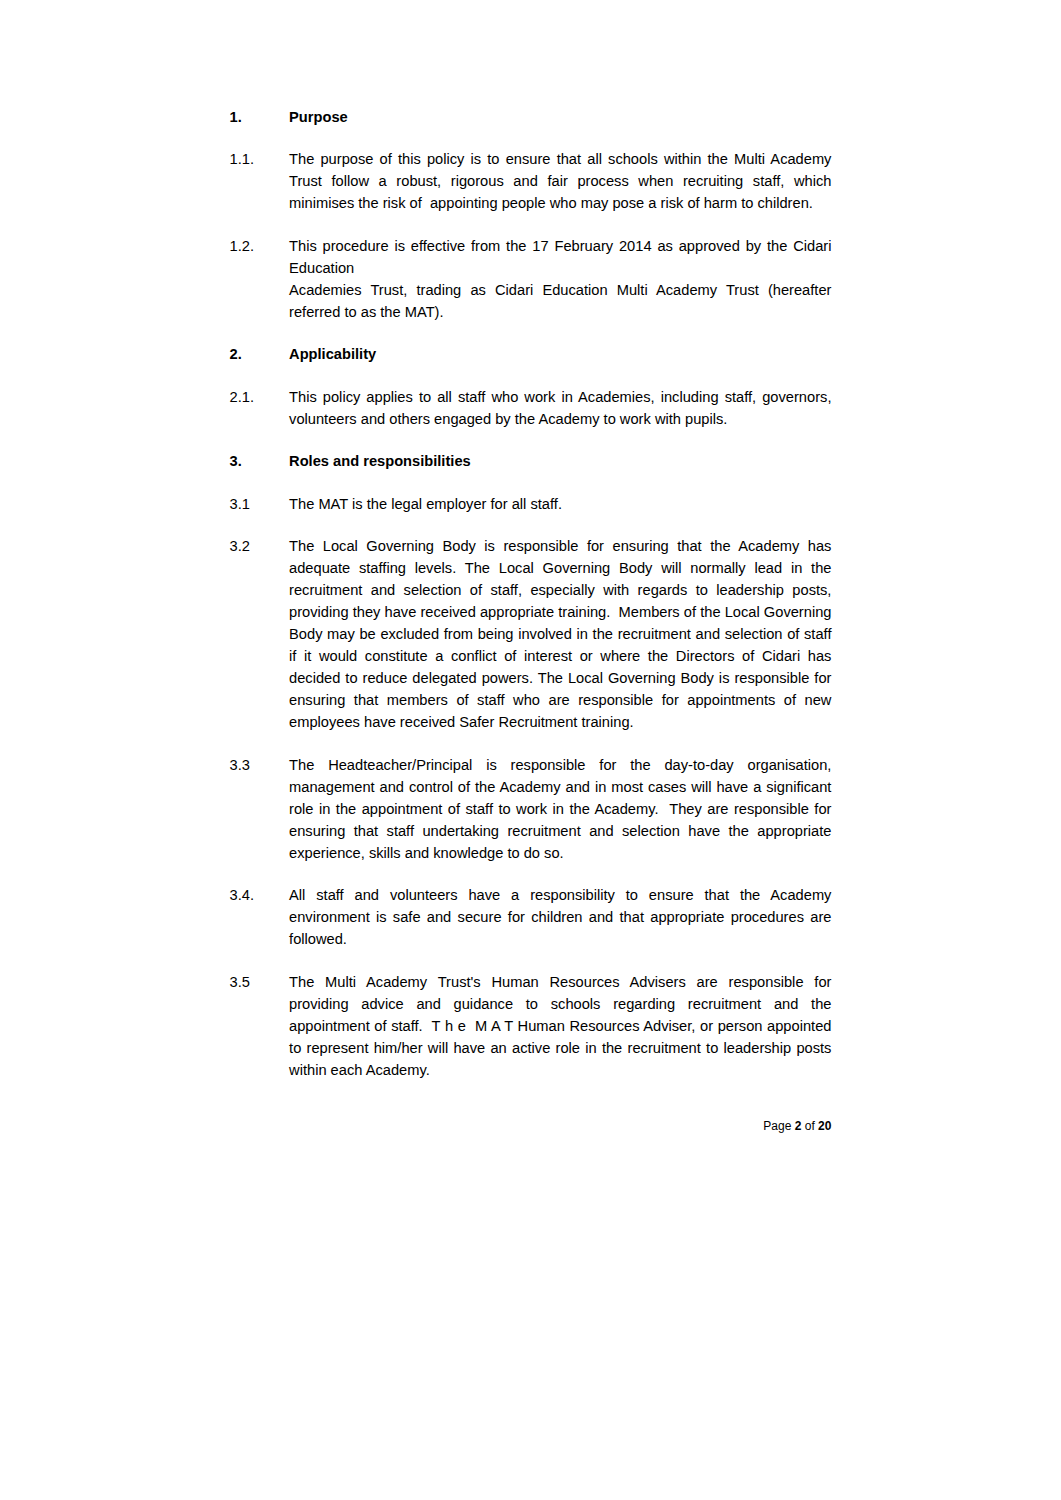1.
Purpose
1.1.
The purpose of this policy is to ensure that all schools within the Multi Academy Trust follow a robust, rigorous and fair process when recruiting staff, which minimises the risk of appointing people who may pose a risk of harm to children.
1.2.
This procedure is effective from the 17 February 2014 as approved by the Cidari Education
Academies Trust, trading as Cidari Education Multi Academy Trust (hereafter referred to as the MAT).
2.
Applicability
2.1.
This policy applies to all staff who work in Academies, including staff, governors, volunteers and others engaged by the Academy to work with pupils.
3.
Roles and responsibilities
3.1
The MAT is the legal employer for all staff.
3.2
The Local Governing Body is responsible for ensuring that the Academy has adequate staffing levels. The Local Governing Body will normally lead in the recruitment and selection of staff, especially with regards to leadership posts, providing they have received appropriate training. Members of the Local Governing Body may be excluded from being involved in the recruitment and selection of staff if it would constitute a conflict of interest or where the Directors of Cidari has decided to reduce delegated powers. The Local Governing Body is responsible for ensuring that members of staff who are responsible for appointments of new employees have received Safer Recruitment training.
3.3
The Headteacher/Principal is responsible for the day-to-day organisation, management and control of the Academy and in most cases will have a significant role in the appointment of staff to work in the Academy. They are responsible for ensuring that staff undertaking recruitment and selection have the appropriate experience, skills and knowledge to do so.
3.4.
All staff and volunteers have a responsibility to ensure that the Academy environment is safe and secure for children and that appropriate procedures are followed.
3.5
The Multi Academy Trust's Human Resources Advisers are responsible for providing advice and guidance to schools regarding recruitment and the appointment of staff. T h e M A T Human Resources Adviser, or person appointed to represent him/her will have an active role in the recruitment to leadership posts within each Academy.
Page 2 of 20